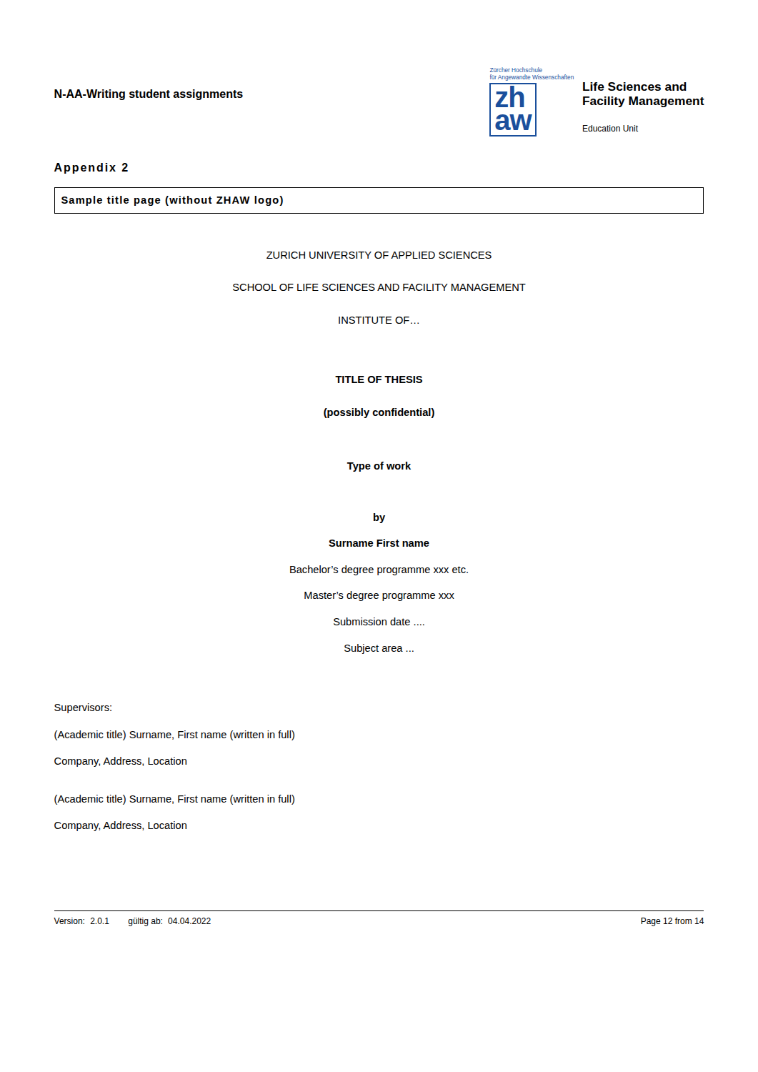N-AA-Writing student assignments
Zürcher Hochschule
für Angewandte Wissenschaften
zh aw
Life Sciences and
Facility Management
Education Unit
Appendix 2
Sample title page (without ZHAW logo)
ZURICH UNIVERSITY OF APPLIED SCIENCES
SCHOOL OF LIFE SCIENCES AND FACILITY MANAGEMENT
INSTITUTE OF…
TITLE OF THESIS
(possibly confidential)
Type of work
by
Surname First name
Bachelor’s degree programme xxx etc.
Master’s degree programme xxx
Submission date ....
Subject area ...
Supervisors:
(Academic title) Surname, First name (written in full)
Company, Address, Location
(Academic title) Surname, First name (written in full)
Company, Address, Location
Version: 2.0.1 gültig ab: 04.04.2022
Page 12 from 14